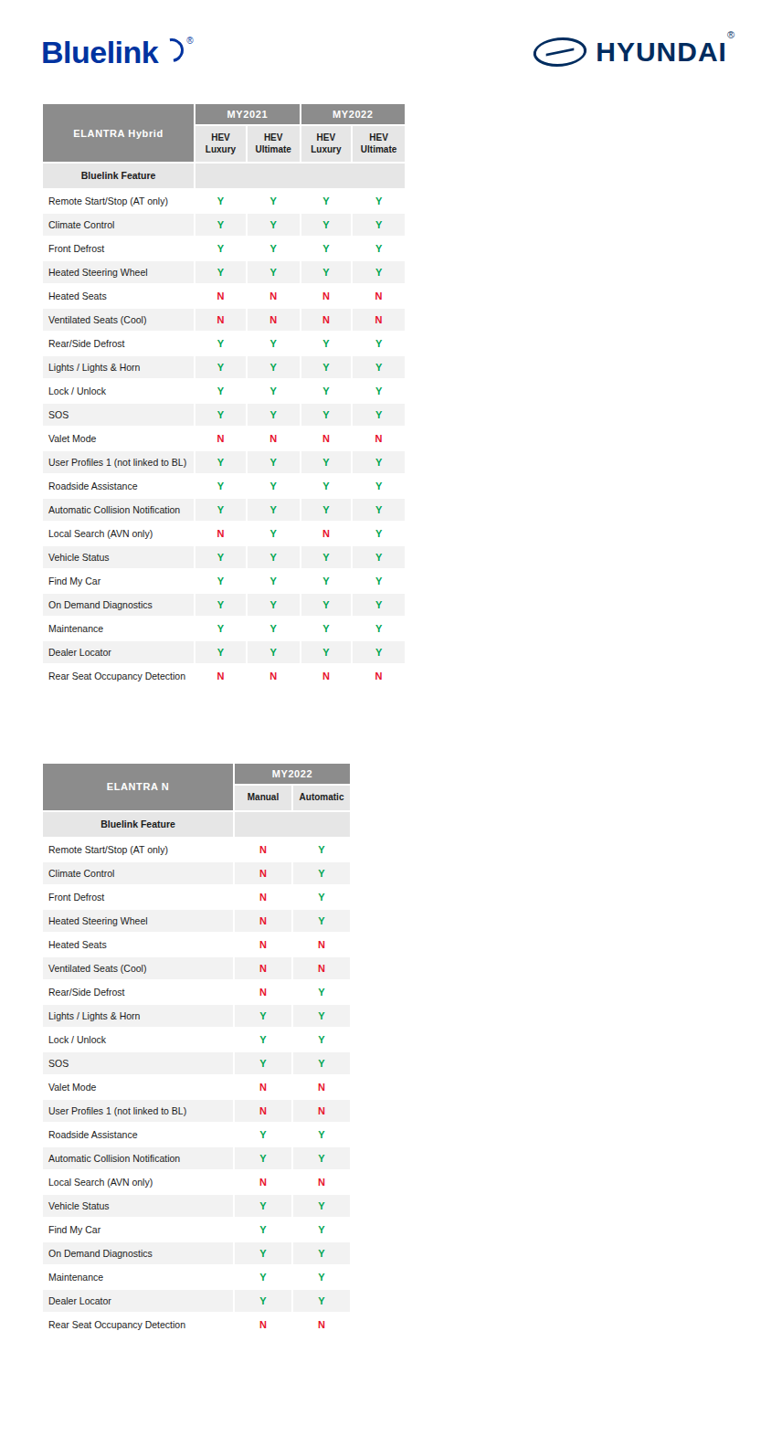Bluelink®
HYUNDAI®
| ELANTRA Hybrid | MY2021 | MY2022 |
| --- | --- | --- |
| HEV Luxury | HEV Ultimate | HEV Luxury | HEV Ultimate |
| Bluelink Feature | |
| Remote Start/Stop (AT only) | Y | Y | Y | Y |
| Climate Control | Y | Y | Y | Y |
| Front Defrost | Y | Y | Y | Y |
| Heated Steering Wheel | Y | Y | Y | Y |
| Heated Seats | N | N | N | N |
| Ventilated Seats (Cool) | N | N | N | N |
| Rear/Side Defrost | Y | Y | Y | Y |
| Lights / Lights & Horn | Y | Y | Y | Y |
| Lock / Unlock | Y | Y | Y | Y |
| SOS | Y | Y | Y | Y |
| Valet Mode | N | N | N | N |
| User Profiles 1 (not linked to BL) | Y | Y | Y | Y |
| Roadside Assistance | Y | Y | Y | Y |
| Automatic Collision Notification | Y | Y | Y | Y |
| Local Search (AVN only) | N | Y | N | Y |
| Vehicle Status | Y | Y | Y | Y |
| Find My Car | Y | Y | Y | Y |
| On Demand Diagnostics | Y | Y | Y | Y |
| Maintenance | Y | Y | Y | Y |
| Dealer Locator | Y | Y | Y | Y |
| Rear Seat Occupancy Detection | N | N | N | N |
| ELANTRA N | MY2022 |
| --- | --- |
| Manual | Automatic |
| Bluelink Feature | |
| Remote Start/Stop (AT only) | N | Y |
| Climate Control | N | Y |
| Front Defrost | N | Y |
| Heated Steering Wheel | N | Y |
| Heated Seats | N | N |
| Ventilated Seats (Cool) | N | N |
| Rear/Side Defrost | N | Y |
| Lights / Lights & Horn | Y | Y |
| Lock / Unlock | Y | Y |
| SOS | Y | Y |
| Valet Mode | N | N |
| User Profiles 1 (not linked to BL) | N | N |
| Roadside Assistance | Y | Y |
| Automatic Collision Notification | Y | Y |
| Local Search (AVN only) | N | N |
| Vehicle Status | Y | Y |
| Find My Car | Y | Y |
| On Demand Diagnostics | Y | Y |
| Maintenance | Y | Y |
| Dealer Locator | Y | Y |
| Rear Seat Occupancy Detection | N | N |